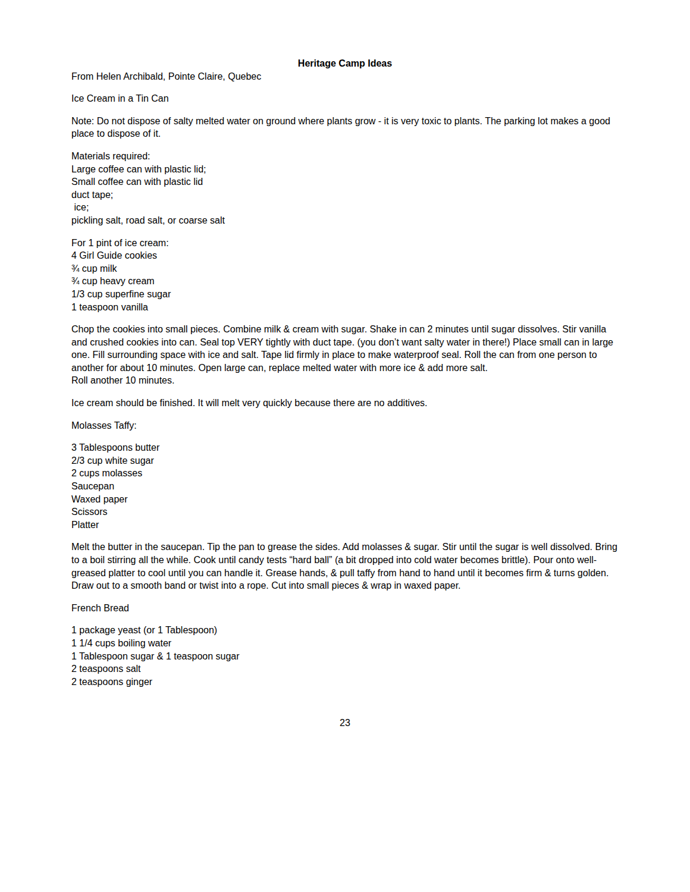Heritage Camp Ideas
From Helen Archibald, Pointe Claire, Quebec
Ice Cream in a Tin Can
Note: Do not dispose of salty melted water on ground where plants grow - it is very toxic to plants. The parking lot makes a good place to dispose of it.
Materials required:
Large coffee can with plastic lid;
Small coffee can with plastic lid
duct tape;
ice;
pickling salt, road salt, or coarse salt
For 1 pint of ice cream:
4 Girl Guide cookies
¾ cup milk
¾ cup heavy cream
1/3 cup superfine sugar
1 teaspoon vanilla
Chop the cookies into small pieces. Combine milk & cream with sugar. Shake in can 2 minutes until sugar dissolves. Stir vanilla and crushed cookies into can. Seal top VERY tightly with duct tape. (you don’t want salty water in there!) Place small can in large one. Fill surrounding space with ice and salt. Tape lid firmly in place to make waterproof seal. Roll the can from one person to another for about 10 minutes. Open large can, replace melted water with more ice & add more salt.
Roll another 10 minutes.
Ice cream should be finished. It will melt very quickly because there are no additives.
Molasses Taffy:
3 Tablespoons butter
2/3 cup white sugar
2 cups molasses
Saucepan
Waxed paper
Scissors
Platter
Melt the butter in the saucepan. Tip the pan to grease the sides. Add molasses & sugar. Stir until the sugar is well dissolved. Bring to a boil stirring all the while. Cook until candy tests “hard ball” (a bit dropped into cold water becomes brittle). Pour onto well-greased platter to cool until you can handle it. Grease hands, & pull taffy from hand to hand until it becomes firm & turns golden. Draw out to a smooth band or twist into a rope. Cut into small pieces & wrap in waxed paper.
French Bread
1 package yeast (or 1 Tablespoon)
1 1/4 cups boiling water
1 Tablespoon sugar & 1 teaspoon sugar
2 teaspoons salt
2 teaspoons ginger
23